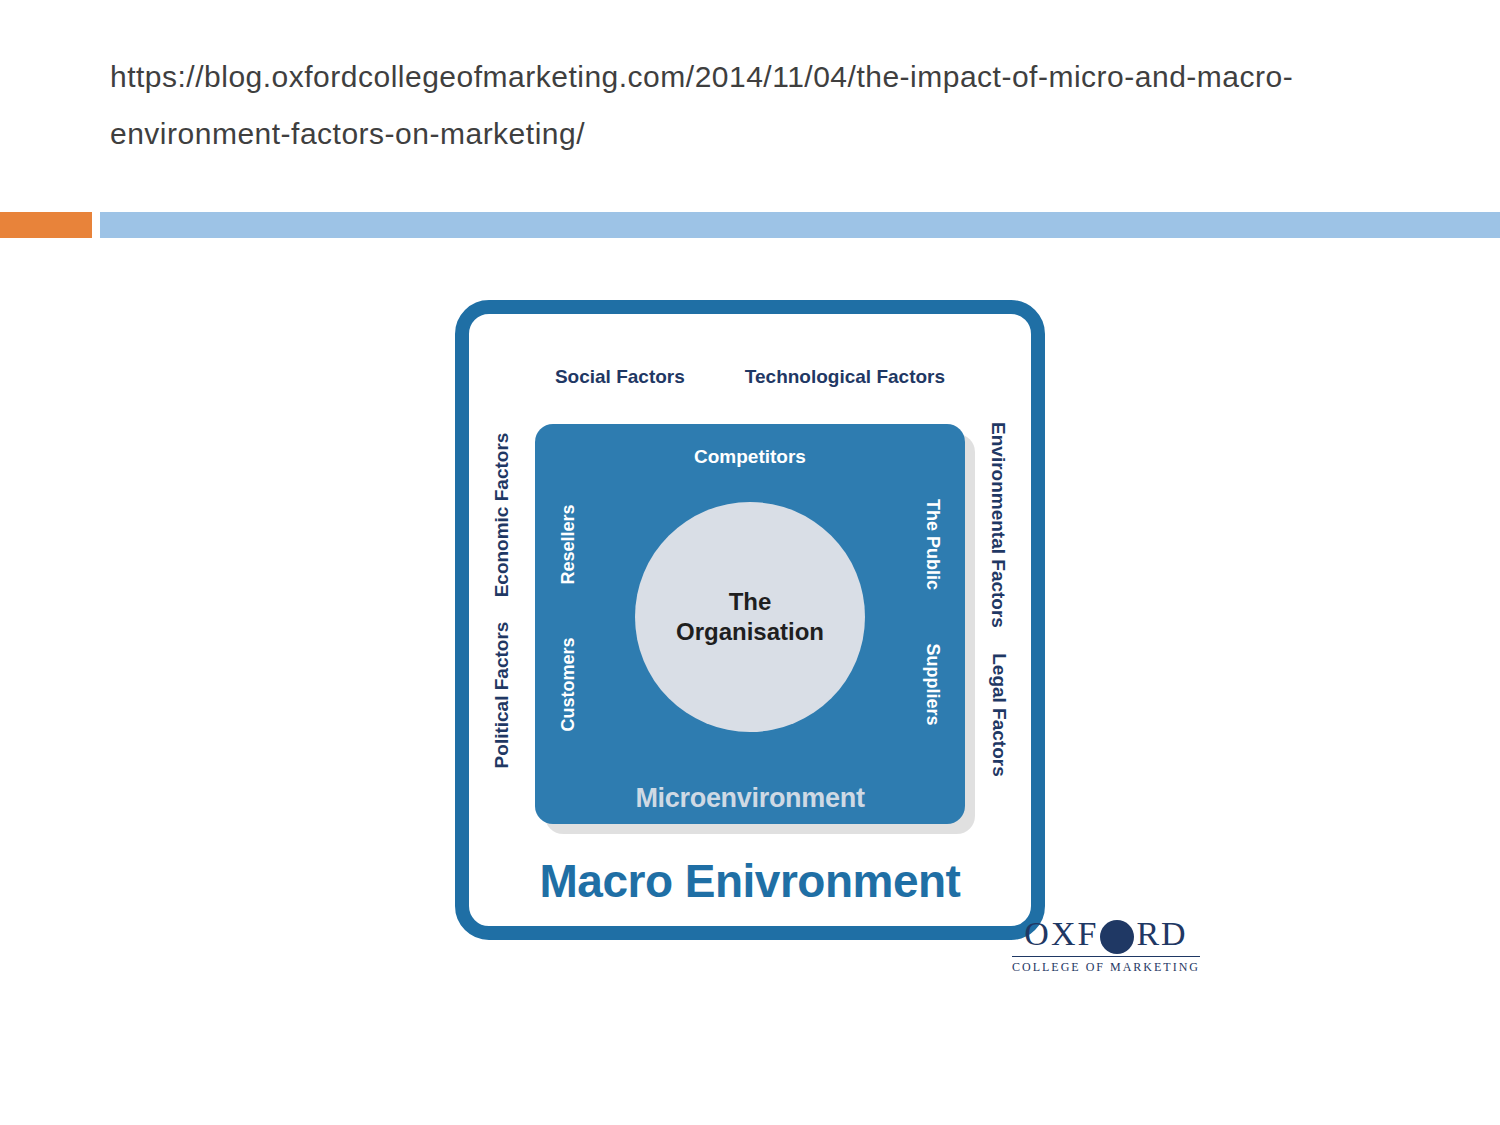https://blog.oxfordcollegeofmarketing.com/2014/11/04/the-impact-of-micro-and-macro-environment-factors-on-marketing/
Social Factors Technological Factors
Economic Factors
Political Factors
Environmental Factors
Legal Factors
Competitors
Resellers
Customers
The Public
Suppliers
The
Organisation
Microenvironment
Macro Enivronment
OXF RD
COLLEGE OF MARKETING